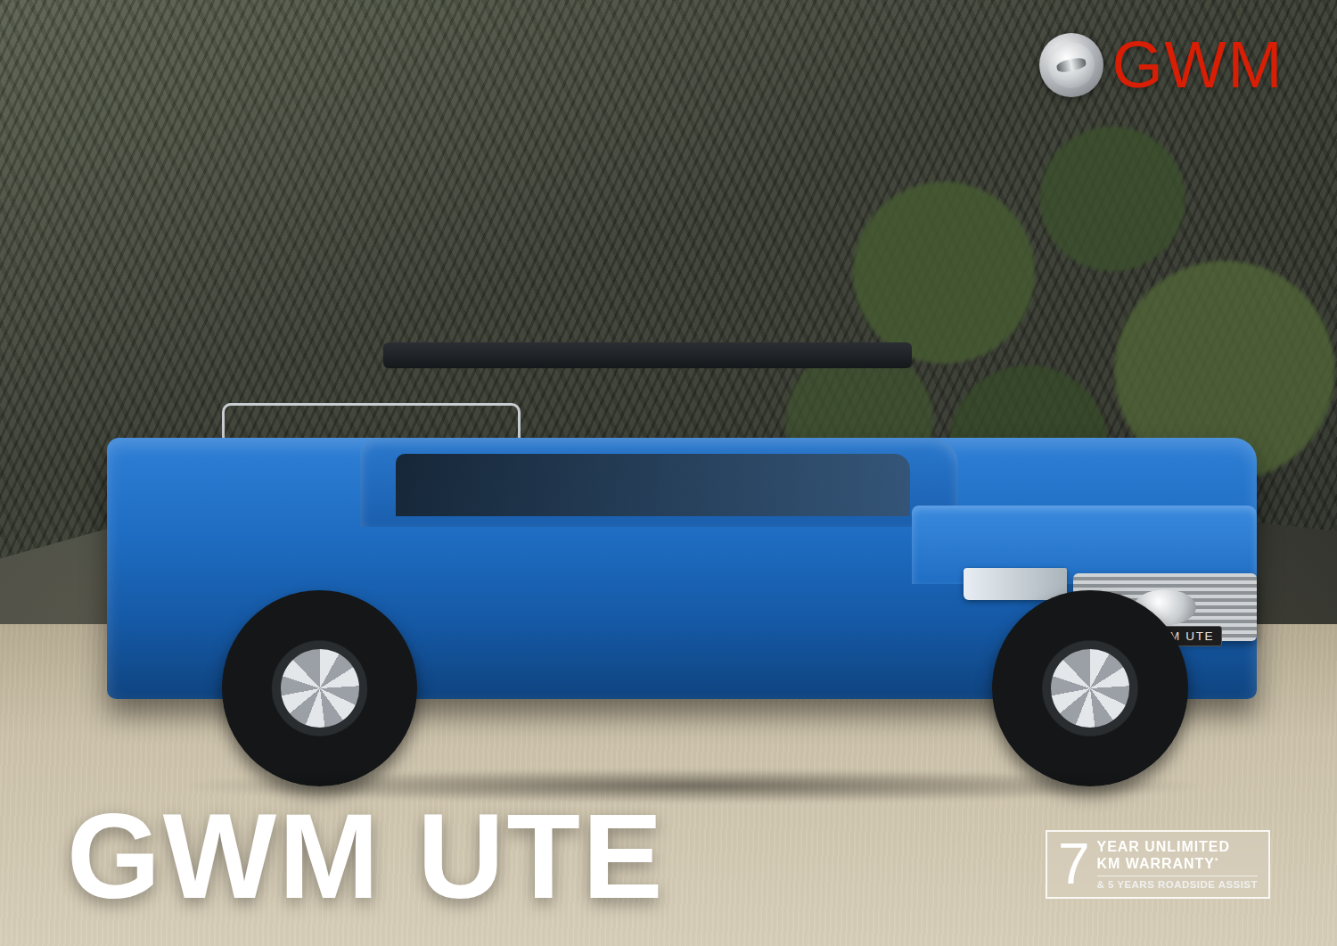GWM
GWM UTE
GWM UTE
7 Year Unlimited KM Warranty* & 5 Years Roadside Assist